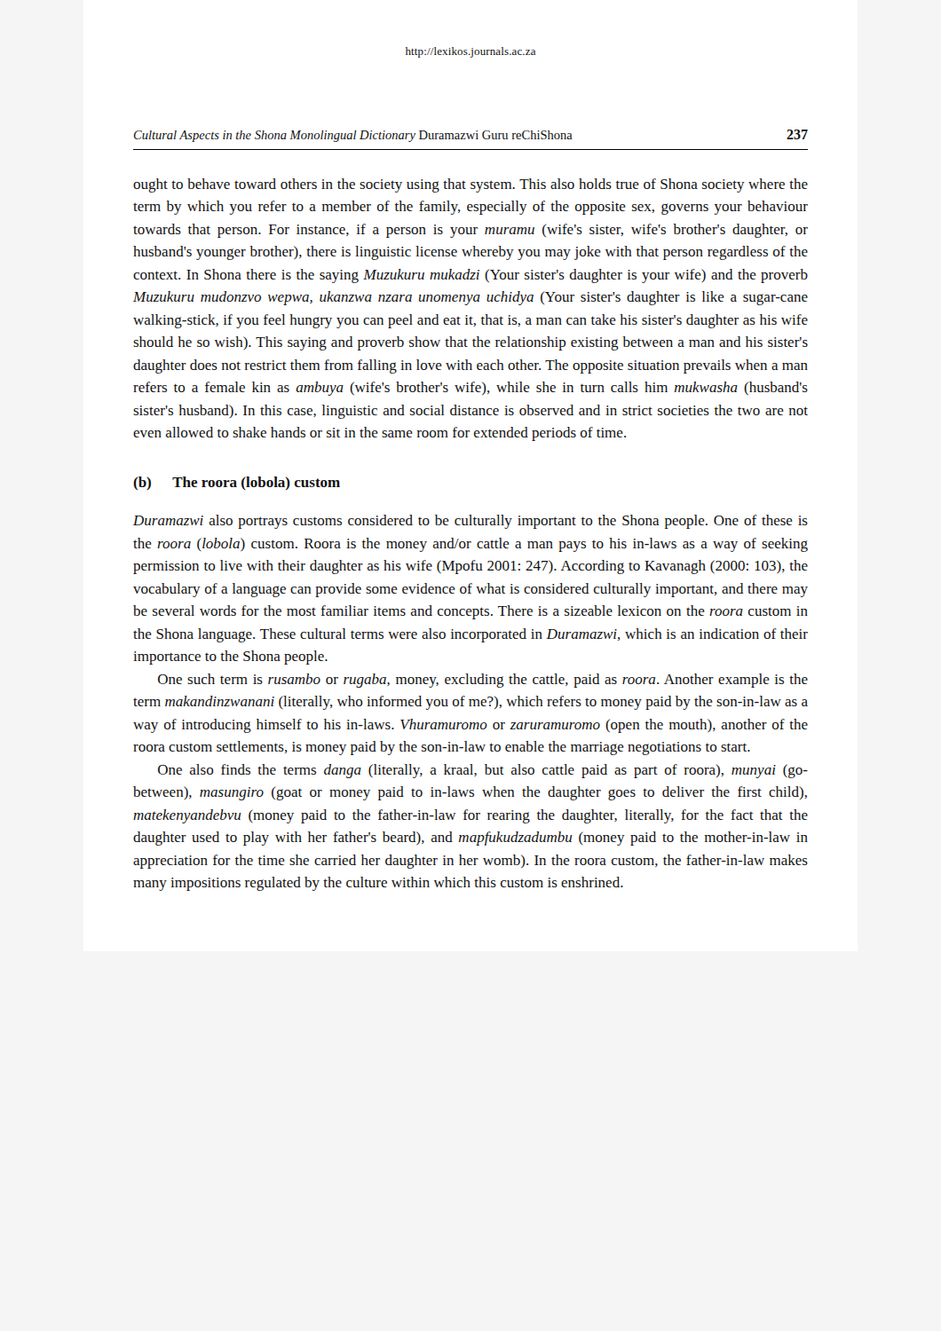http://lexikos.journals.ac.za
Cultural Aspects in the Shona Monolingual Dictionary Duramazwi Guru reChiShona 237
ought to behave toward others in the society using that system. This also holds true of Shona society where the term by which you refer to a member of the family, especially of the opposite sex, governs your behaviour towards that person. For instance, if a person is your muramu (wife's sister, wife's brother's daughter, or husband's younger brother), there is linguistic license whereby you may joke with that person regardless of the context. In Shona there is the saying Muzukuru mukadzi (Your sister's daughter is your wife) and the proverb Muzukuru mudonzvo wepwa, ukanzwa nzara unomenya uchidya (Your sister's daughter is like a sugar-cane walking-stick, if you feel hungry you can peel and eat it, that is, a man can take his sister's daughter as his wife should he so wish). This saying and proverb show that the relationship existing between a man and his sister's daughter does not restrict them from falling in love with each other. The opposite situation prevails when a man refers to a female kin as ambuya (wife's brother's wife), while she in turn calls him mukwasha (husband's sister's husband). In this case, linguistic and social distance is observed and in strict societies the two are not even allowed to shake hands or sit in the same room for extended periods of time.
(b) The roora (lobola) custom
Duramazwi also portrays customs considered to be culturally important to the Shona people. One of these is the roora (lobola) custom. Roora is the money and/or cattle a man pays to his in-laws as a way of seeking permission to live with their daughter as his wife (Mpofu 2001: 247). According to Kavanagh (2000: 103), the vocabulary of a language can provide some evidence of what is considered culturally important, and there may be several words for the most familiar items and concepts. There is a sizeable lexicon on the roora custom in the Shona language. These cultural terms were also incorporated in Duramazwi, which is an indication of their importance to the Shona people.
One such term is rusambo or rugaba, money, excluding the cattle, paid as roora. Another example is the term makandinzwanani (literally, who informed you of me?), which refers to money paid by the son-in-law as a way of introducing himself to his in-laws. Vhuramuromo or zaruramuromo (open the mouth), another of the roora custom settlements, is money paid by the son-in-law to enable the marriage negotiations to start.
One also finds the terms danga (literally, a kraal, but also cattle paid as part of roora), munyai (go-between), masungiro (goat or money paid to in-laws when the daughter goes to deliver the first child), matekenyandebvu (money paid to the father-in-law for rearing the daughter, literally, for the fact that the daughter used to play with her father's beard), and mapfukudzadumbu (money paid to the mother-in-law in appreciation for the time she carried her daughter in her womb). In the roora custom, the father-in-law makes many impositions regulated by the culture within which this custom is enshrined.